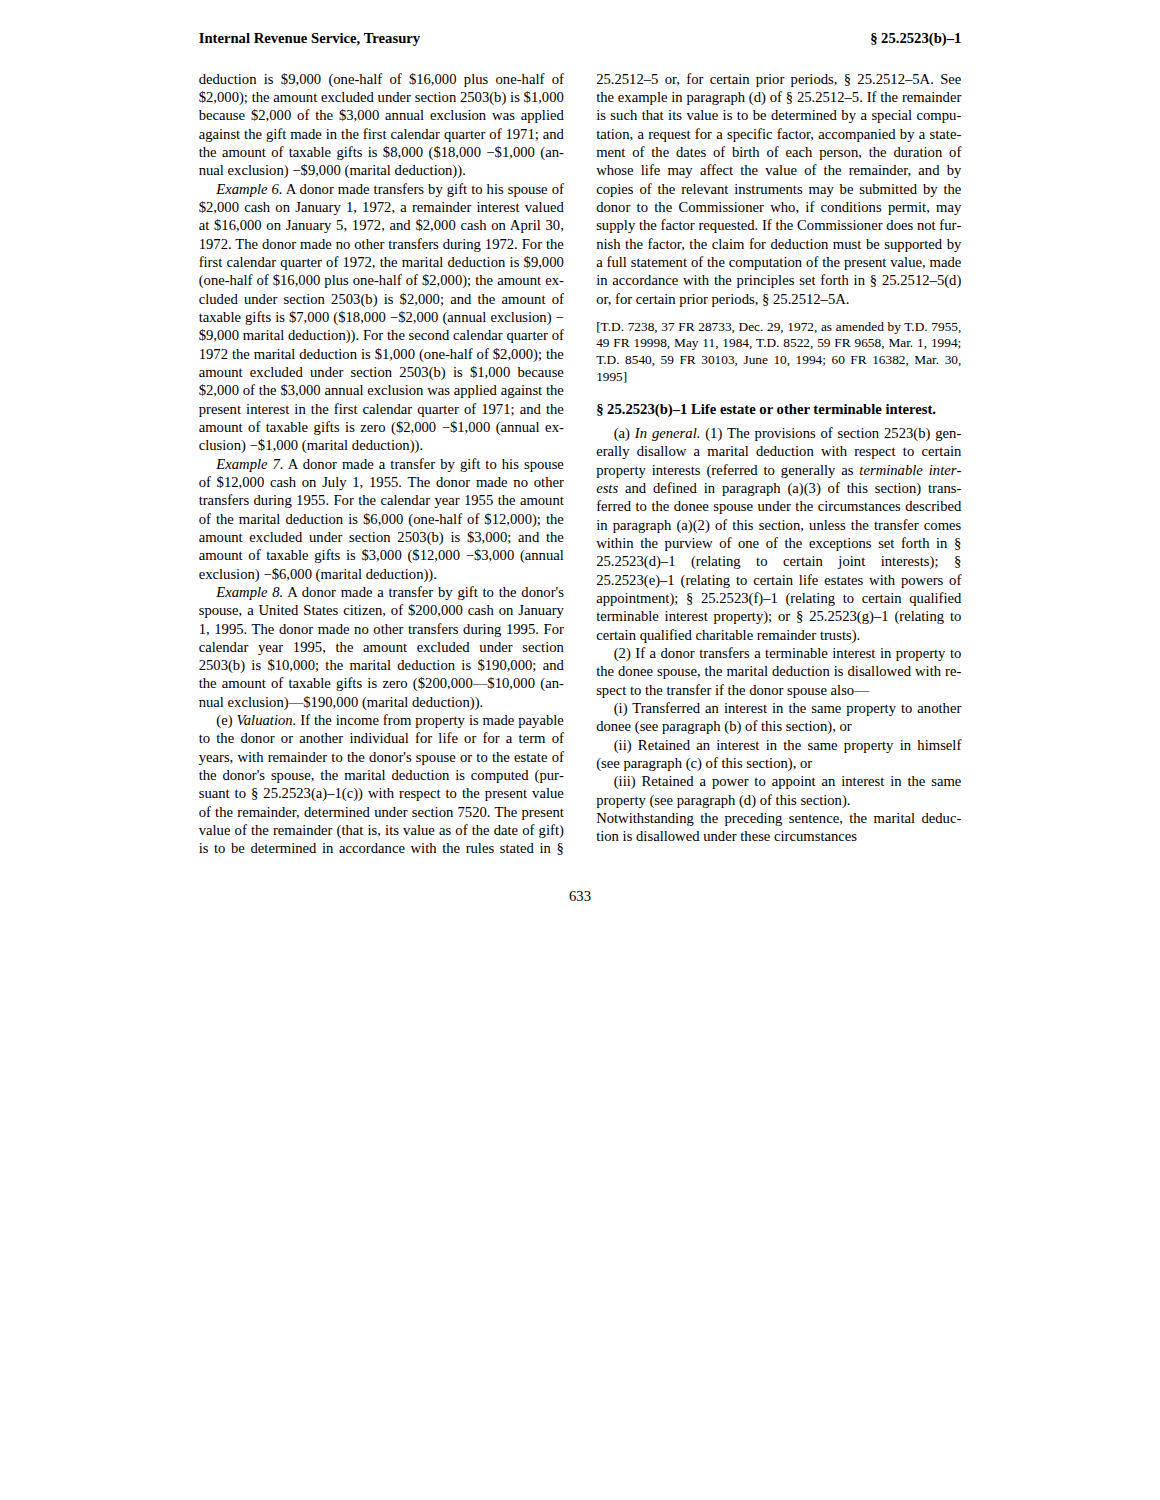Internal Revenue Service, Treasury § 25.2523(b)–1
deduction is $9,000 (one-half of $16,000 plus one-half of $2,000); the amount excluded under section 2503(b) is $1,000 because $2,000 of the $3,000 annual exclusion was applied against the gift made in the first calendar quarter of 1971; and the amount of taxable gifts is $8,000 ($18,000 −$1,000 (annual exclusion) −$9,000 (marital deduction)).
Example 6. A donor made transfers by gift to his spouse of $2,000 cash on January 1, 1972, a remainder interest valued at $16,000 on January 5, 1972, and $2,000 cash on April 30, 1972. The donor made no other transfers during 1972. For the first calendar quarter of 1972, the marital deduction is $9,000 (one-half of $16,000 plus one-half of $2,000); the amount excluded under section 2503(b) is $2,000; and the amount of taxable gifts is $7,000 ($18,000 −$2,000 (annual exclusion) −$9,000 marital deduction)). For the second calendar quarter of 1972 the marital deduction is $1,000 (one-half of $2,000); the amount excluded under section 2503(b) is $1,000 because $2,000 of the $3,000 annual exclusion was applied against the present interest in the first calendar quarter of 1971; and the amount of taxable gifts is zero ($2,000 −$1,000 (annual exclusion) −$1,000 (marital deduction)).
Example 7. A donor made a transfer by gift to his spouse of $12,000 cash on July 1, 1955. The donor made no other transfers during 1955. For the calendar year 1955 the amount of the marital deduction is $6,000 (one-half of $12,000); the amount excluded under section 2503(b) is $3,000; and the amount of taxable gifts is $3,000 ($12,000 −$3,000 (annual exclusion) −$6,000 (marital deduction)).
Example 8. A donor made a transfer by gift to the donor's spouse, a United States citizen, of $200,000 cash on January 1, 1995. The donor made no other transfers during 1995. For calendar year 1995, the amount excluded under section 2503(b) is $10,000; the marital deduction is $190,000; and the amount of taxable gifts is zero ($200,000—$10,000 (annual exclusion)—$190,000 (marital deduction)).
(e) Valuation. If the income from property is made payable to the donor or another individual for life or for a term of years, with remainder to the donor's spouse or to the estate of the donor's spouse, the marital deduction is computed (pursuant to § 25.2523(a)–1(c)) with respect to the present value of the remainder, determined under section 7520. The present value of the remainder (that is, its value as of the date of gift) is to be determined in accordance with the rules stated in § 25.2512–5 or, for certain prior periods, § 25.2512–5A. See the example in paragraph (d) of § 25.2512–5. If the remainder is such that its value is to be determined by a special computation, a request for a specific factor, accompanied by a statement of the dates of birth of each person, the duration of whose life may affect the value of the remainder, and by copies of the relevant instruments may be submitted by the donor to the Commissioner who, if conditions permit, may supply the factor requested. If the Commissioner does not furnish the factor, the claim for deduction must be supported by a full statement of the computation of the present value, made in accordance with the principles set forth in § 25.2512–5(d) or, for certain prior periods, § 25.2512–5A.
[T.D. 7238, 37 FR 28733, Dec. 29, 1972, as amended by T.D. 7955, 49 FR 19998, May 11, 1984, T.D. 8522, 59 FR 9658, Mar. 1, 1994; T.D. 8540, 59 FR 30103, June 10, 1994; 60 FR 16382, Mar. 30, 1995]
§ 25.2523(b)–1 Life estate or other terminable interest.
(a) In general. (1) The provisions of section 2523(b) generally disallow a marital deduction with respect to certain property interests (referred to generally as terminable interests and defined in paragraph (a)(3) of this section) transferred to the donee spouse under the circumstances described in paragraph (a)(2) of this section, unless the transfer comes within the purview of one of the exceptions set forth in § 25.2523(d)–1 (relating to certain joint interests); § 25.2523(e)–1 (relating to certain life estates with powers of appointment); § 25.2523(f)–1 (relating to certain qualified terminable interest property); or § 25.2523(g)–1 (relating to certain qualified charitable remainder trusts).
(2) If a donor transfers a terminable interest in property to the donee spouse, the marital deduction is disallowed with respect to the transfer if the donor spouse also—
(i) Transferred an interest in the same property to another donee (see paragraph (b) of this section), or
(ii) Retained an interest in the same property in himself (see paragraph (c) of this section), or
(iii) Retained a power to appoint an interest in the same property (see paragraph (d) of this section).
Notwithstanding the preceding sentence, the marital deduction is disallowed under these circumstances
633